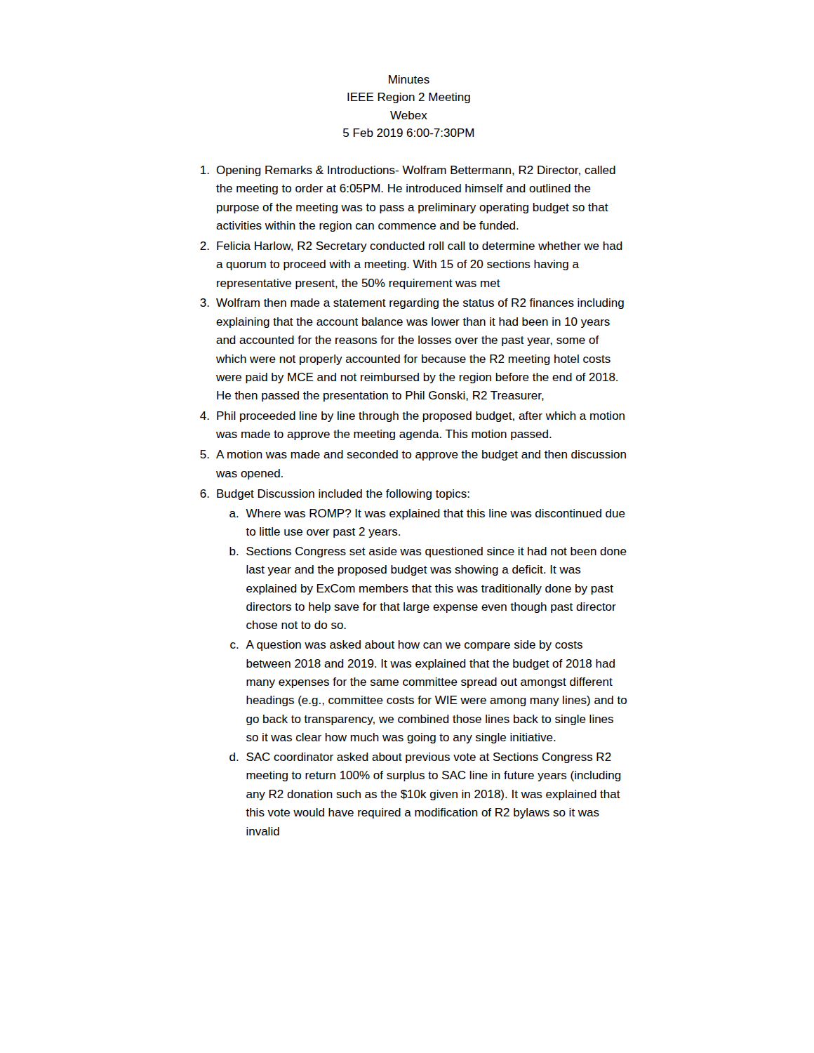Minutes
IEEE Region 2 Meeting
Webex
5 Feb 2019 6:00-7:30PM
Opening Remarks & Introductions- Wolfram Bettermann, R2 Director, called the meeting to order at 6:05PM. He introduced himself and outlined the purpose of the meeting was to pass a preliminary operating budget so that activities within the region can commence and be funded.
Felicia Harlow, R2 Secretary conducted roll call to determine whether we had a quorum to proceed with a meeting. With 15 of 20 sections having a representative present, the 50% requirement was met
Wolfram then made a statement regarding the status of R2 finances including explaining that the account balance was lower than it had been in 10 years and accounted for the reasons for the losses over the past year, some of which were not properly accounted for because the R2 meeting hotel costs were paid by MCE and not reimbursed by the region before the end of 2018. He then passed the presentation to Phil Gonski, R2 Treasurer,
Phil proceeded line by line through the proposed budget, after which a motion was made to approve the meeting agenda. This motion passed.
A motion was made and seconded to approve the budget and then discussion was opened.
Budget Discussion included the following topics:
Where was ROMP? It was explained that this line was discontinued due to little use over past 2 years.
Sections Congress set aside was questioned since it had not been done last year and the proposed budget was showing a deficit. It was explained by ExCom members that this was traditionally done by past directors to help save for that large expense even though past director chose not to do so.
A question was asked about how can we compare side by costs between 2018 and 2019. It was explained that the budget of 2018 had many expenses for the same committee spread out amongst different headings (e.g., committee costs for WIE were among many lines) and to go back to transparency, we combined those lines back to single lines so it was clear how much was going to any single initiative.
SAC coordinator asked about previous vote at Sections Congress R2 meeting to return 100% of surplus to SAC line in future years (including any R2 donation such as the $10k given in 2018). It was explained that this vote would have required a modification of R2 bylaws so it was invalid